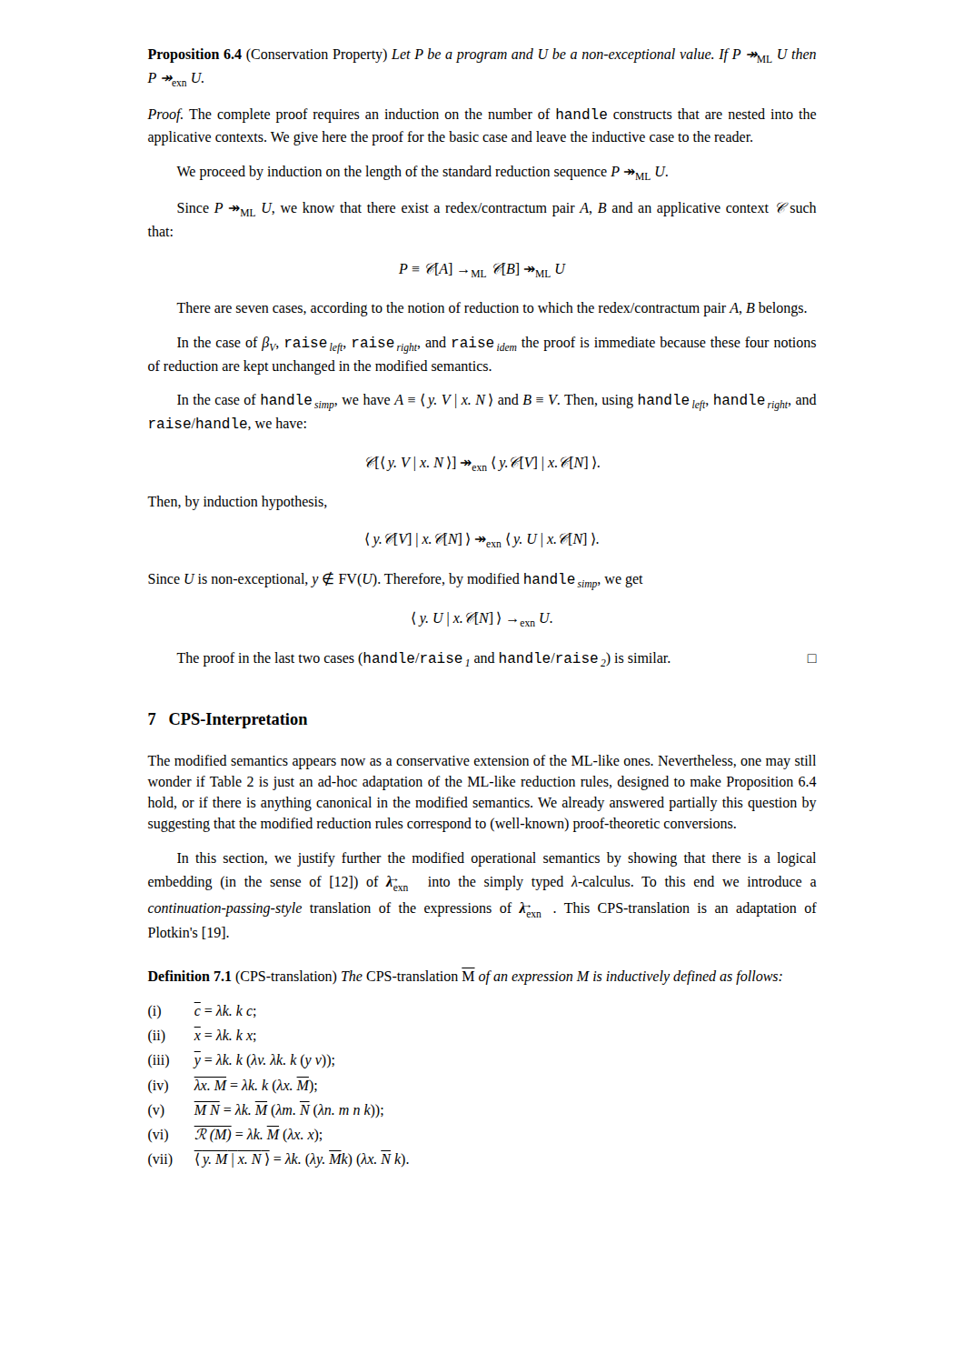Proposition 6.4 (Conservation Property) Let P be a program and U be a non-exceptional value. If P ↠ML U then P ↠exn U.
Proof. The complete proof requires an induction on the number of handle constructs that are nested into the applicative contexts. We give here the proof for the basic case and leave the inductive case to the reader.
We proceed by induction on the length of the standard reduction sequence P ↠ML U.
Since P ↠ML U, we know that there exist a redex/contractum pair A, B and an applicative context 𝒞 such that:
P ≡ 𝒞[A] →ML 𝒞[B] ↠ML U
There are seven cases, according to the notion of reduction to which the redex/contractum pair A, B belongs.
In the case of βV, raise left, raise right, and raise idem the proof is immediate because these four notions of reduction are kept unchanged in the modified semantics.
In the case of handle simp, we have A ≡ ⟨ y. V | x. N ⟩ and B ≡ V. Then, using handle left, handle right, and raise/handle, we have:
𝒞[⟨ y. V | x. N ⟩] ↠exn ⟨ y.𝒞[V] | x.𝒞[N] ⟩.
Then, by induction hypothesis,
⟨ y.𝒞[V] | x.𝒞[N] ⟩ ↠exn ⟨ y. U | x.𝒞[N] ⟩.
Since U is non-exceptional, y ∉ FV(U). Therefore, by modified handle simp, we get
⟨ y. U | x.𝒞[N] ⟩ →exn U.
The proof in the last two cases (handle/raise 1 and handle/raise 2) is similar. □
7 CPS-Interpretation
The modified semantics appears now as a conservative extension of the ML-like ones. Nevertheless, one may still wonder if Table 2 is just an ad-hoc adaptation of the ML-like reduction rules, designed to make Proposition 6.4 hold, or if there is anything canonical in the modified semantics. We already answered partially this question by suggesting that the modified reduction rules correspond to (well-known) proof-theoretic conversions.
In this section, we justify further the modified operational semantics by showing that there is a logical embedding (in the sense of [12]) of λ→exn into the simply typed λ-calculus. To this end we introduce a continuation-passing-style translation of the expressions of λ→exn. This CPS-translation is an adaptation of Plotkin's [19].
Definition 7.1 (CPS-translation) The CPS-translation M of an expression M is inductively defined as follows:
(i) c = λk. k c;
(ii) x = λk. k x;
(iii) y = λk. k (λv. λk. k (y v));
(iv) λx. M = λk. k (λx. M);
(v) M N = λk. M (λm. N (λn. m n k));
(vi) ℛ (M) = λk. M (λx. x);
(vii)⟨ y. M | x. N ⟩ = λk. (λy. Mk) (λx. N k).